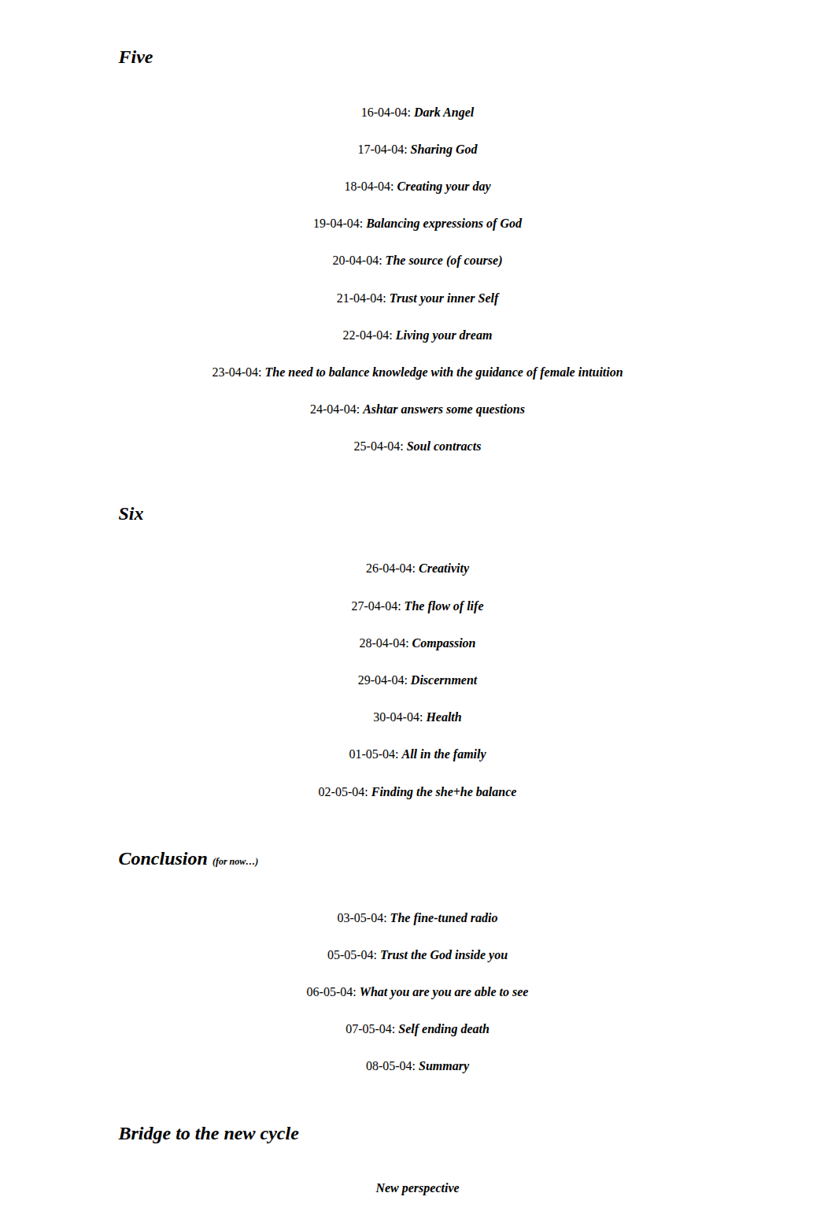Five
16-04-04: Dark Angel
17-04-04: Sharing God
18-04-04: Creating your day
19-04-04: Balancing expressions of God
20-04-04: The source (of course)
21-04-04: Trust your inner Self
22-04-04: Living your dream
23-04-04: The need to balance knowledge with the guidance of female intuition
24-04-04: Ashtar answers some questions
25-04-04: Soul contracts
Six
26-04-04: Creativity
27-04-04: The flow of life
28-04-04: Compassion
29-04-04: Discernment
30-04-04: Health
01-05-04: All in the family
02-05-04: Finding the she+he balance
Conclusion (for now…)
03-05-04: The fine-tuned radio
05-05-04: Trust the God inside you
06-05-04: What you are you are able to see
07-05-04: Self ending death
08-05-04: Summary
Bridge to the new cycle
New perspective